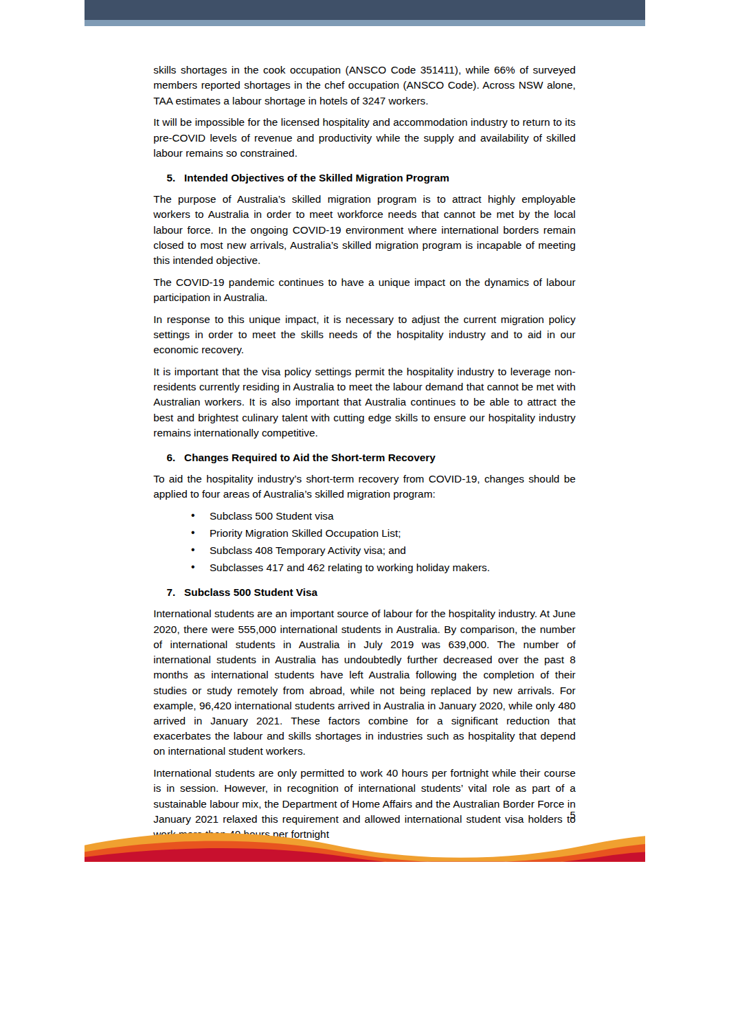skills shortages in the cook occupation (ANSCO Code 351411), while 66% of surveyed members reported shortages in the chef occupation (ANSCO Code). Across NSW alone, TAA estimates a labour shortage in hotels of 3247 workers.
It will be impossible for the licensed hospitality and accommodation industry to return to its pre-COVID levels of revenue and productivity while the supply and availability of skilled labour remains so constrained.
5. Intended Objectives of the Skilled Migration Program
The purpose of Australia’s skilled migration program is to attract highly employable workers to Australia in order to meet workforce needs that cannot be met by the local labour force. In the ongoing COVID-19 environment where international borders remain closed to most new arrivals, Australia’s skilled migration program is incapable of meeting this intended objective.
The COVID-19 pandemic continues to have a unique impact on the dynamics of labour participation in Australia.
In response to this unique impact, it is necessary to adjust the current migration policy settings in order to meet the skills needs of the hospitality industry and to aid in our economic recovery.
It is important that the visa policy settings permit the hospitality industry to leverage non-residents currently residing in Australia to meet the labour demand that cannot be met with Australian workers. It is also important that Australia continues to be able to attract the best and brightest culinary talent with cutting edge skills to ensure our hospitality industry remains internationally competitive.
6. Changes Required to Aid the Short-term Recovery
To aid the hospitality industry’s short-term recovery from COVID-19, changes should be applied to four areas of Australia’s skilled migration program:
Subclass 500 Student visa
Priority Migration Skilled Occupation List;
Subclass 408 Temporary Activity visa; and
Subclasses 417 and 462 relating to working holiday makers.
7. Subclass 500 Student Visa
International students are an important source of labour for the hospitality industry. At June 2020, there were 555,000 international students in Australia. By comparison, the number of international students in Australia in July 2019 was 639,000. The number of international students in Australia has undoubtedly further decreased over the past 8 months as international students have left Australia following the completion of their studies or study remotely from abroad, while not being replaced by new arrivals. For example, 96,420 international students arrived in Australia in January 2020, while only 480 arrived in January 2021. These factors combine for a significant reduction that exacerbates the labour and skills shortages in industries such as hospitality that depend on international student workers.
International students are only permitted to work 40 hours per fortnight while their course is in session. However, in recognition of international students’ vital role as part of a sustainable labour mix, the Department of Home Affairs and the Australian Border Force in January 2021 relaxed this requirement and allowed international student visa holders to work more than 40 hours per fortnight
5